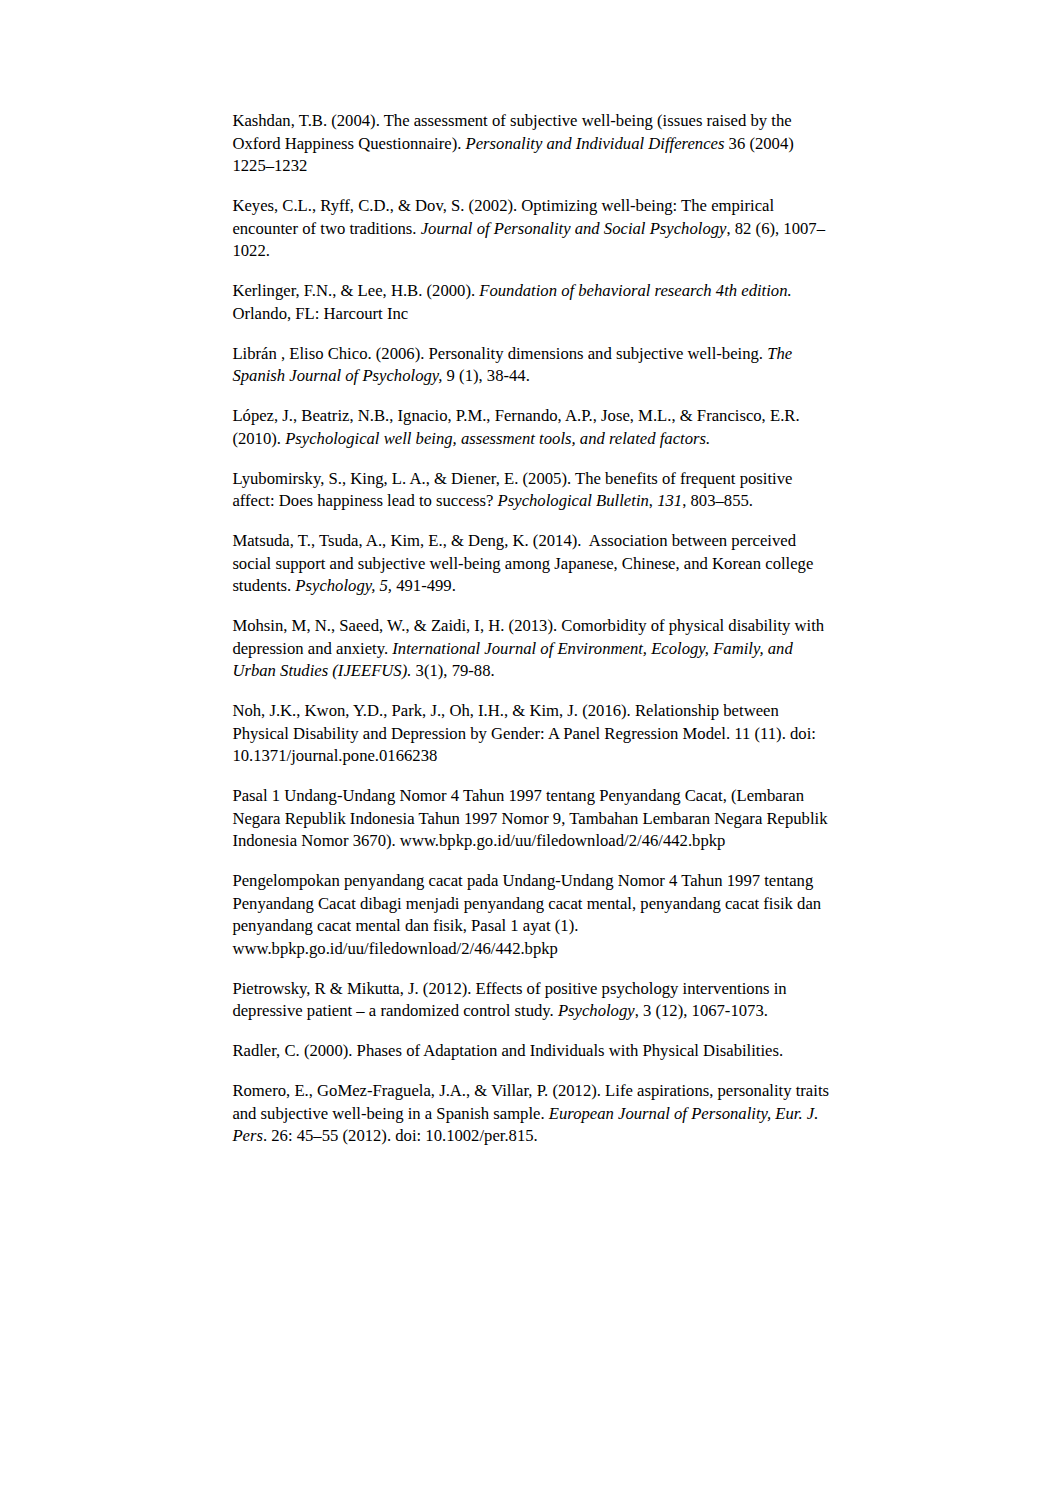Kashdan, T.B. (2004). The assessment of subjective well-being (issues raised by the Oxford Happiness Questionnaire). Personality and Individual Differences 36 (2004) 1225–1232
Keyes, C.L., Ryff, C.D., & Dov, S. (2002). Optimizing well-being: The empirical encounter of two traditions. Journal of Personality and Social Psychology, 82 (6), 1007–1022.
Kerlinger, F.N., & Lee, H.B. (2000). Foundation of behavioral research 4th edition. Orlando, FL: Harcourt Inc
Librán , Eliso Chico. (2006). Personality dimensions and subjective well-being. The Spanish Journal of Psychology, 9 (1), 38-44.
López, J., Beatriz, N.B., Ignacio, P.M., Fernando, A.P., Jose, M.L., & Francisco, E.R. (2010). Psychological well being, assessment tools, and related factors.
Lyubomirsky, S., King, L. A., & Diener, E. (2005). The benefits of frequent positive affect: Does happiness lead to success? Psychological Bulletin, 131, 803–855.
Matsuda, T., Tsuda, A., Kim, E., & Deng, K. (2014). Association between perceived social support and subjective well-being among Japanese, Chinese, and Korean college students. Psychology, 5, 491-499.
Mohsin, M, N., Saeed, W., & Zaidi, I, H. (2013). Comorbidity of physical disability with depression and anxiety. International Journal of Environment, Ecology, Family, and Urban Studies (IJEEFUS). 3(1), 79-88.
Noh, J.K., Kwon, Y.D., Park, J., Oh, I.H., & Kim, J. (2016). Relationship between Physical Disability and Depression by Gender: A Panel Regression Model. 11 (11). doi: 10.1371/journal.pone.0166238
Pasal 1 Undang-Undang Nomor 4 Tahun 1997 tentang Penyandang Cacat, (Lembaran Negara Republik Indonesia Tahun 1997 Nomor 9, Tambahan Lembaran Negara Republik Indonesia Nomor 3670). www.bpkp.go.id/uu/filedownload/2/46/442.bpkp
Pengelompokan penyandang cacat pada Undang-Undang Nomor 4 Tahun 1997 tentang Penyandang Cacat dibagi menjadi penyandang cacat mental, penyandang cacat fisik dan penyandang cacat mental dan fisik, Pasal 1 ayat (1). www.bpkp.go.id/uu/filedownload/2/46/442.bpkp
Pietrowsky, R & Mikutta, J. (2012). Effects of positive psychology interventions in depressive patient – a randomized control study. Psychology, 3 (12), 1067-1073.
Radler, C. (2000). Phases of Adaptation and Individuals with Physical Disabilities.
Romero, E., GoMez-Fraguela, J.A., & Villar, P. (2012). Life aspirations, personality traits and subjective well-being in a Spanish sample. European Journal of Personality, Eur. J. Pers. 26: 45–55 (2012). doi: 10.1002/per.815.